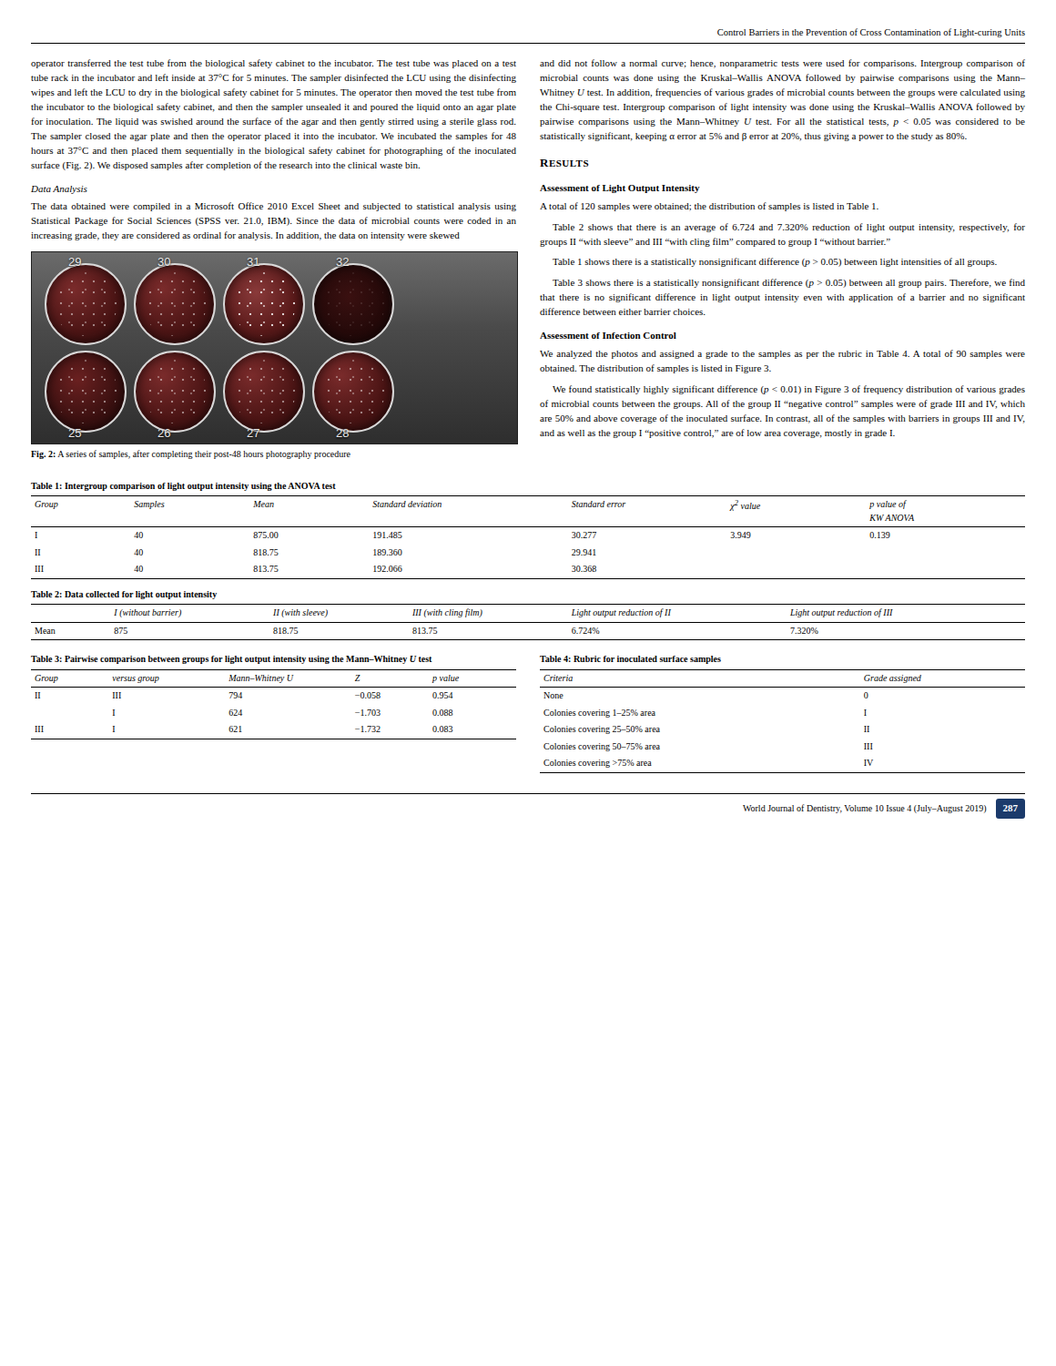Control Barriers in the Prevention of Cross Contamination of Light-curing Units
operator transferred the test tube from the biological safety cabinet to the incubator. The test tube was placed on a test tube rack in the incubator and left inside at 37°C for 5 minutes. The sampler disinfected the LCU using the disinfecting wipes and left the LCU to dry in the biological safety cabinet for 5 minutes. The operator then moved the test tube from the incubator to the biological safety cabinet, and then the sampler unsealed it and poured the liquid onto an agar plate for inoculation. The liquid was swished around the surface of the agar and then gently stirred using a sterile glass rod. The sampler closed the agar plate and then the operator placed it into the incubator. We incubated the samples for 48 hours at 37°C and then placed them sequentially in the biological safety cabinet for photographing of the inoculated surface (Fig. 2). We disposed samples after completion of the research into the clinical waste bin.
Data Analysis
The data obtained were compiled in a Microsoft Office 2010 Excel Sheet and subjected to statistical analysis using Statistical Package for Social Sciences (SPSS ver. 21.0, IBM). Since the data of microbial counts were coded in an increasing grade, they are considered as ordinal for analysis. In addition, the data on intensity were skewed
29 30 31 32 25 26 27 28
Fig. 2: A series of samples, after completing their post-48 hours photography procedure
and did not follow a normal curve; hence, nonparametric tests were used for comparisons. Intergroup comparison of microbial counts was done using the Kruskal–Wallis ANOVA followed by pairwise comparisons using the Mann–Whitney U test. In addition, frequencies of various grades of microbial counts between the groups were calculated using the Chi-square test. Intergroup comparison of light intensity was done using the Kruskal–Wallis ANOVA followed by pairwise comparisons using the Mann–Whitney U test. For all the statistical tests, p < 0.05 was considered to be statistically significant, keeping α error at 5% and β error at 20%, thus giving a power to the study as 80%.
RESULTS
Assessment of Light Output Intensity
A total of 120 samples were obtained; the distribution of samples is listed in Table 1.
Table 2 shows that there is an average of 6.724 and 7.320% reduction of light output intensity, respectively, for groups II “with sleeve” and III “with cling film” compared to group I “without barrier.”
Table 1 shows there is a statistically nonsignificant difference (p > 0.05) between light intensities of all groups.
Table 3 shows there is a statistically nonsignificant difference (p > 0.05) between all group pairs. Therefore, we find that there is no significant difference in light output intensity even with application of a barrier and no significant difference between either barrier choices.
Assessment of Infection Control
We analyzed the photos and assigned a grade to the samples as per the rubric in Table 4. A total of 90 samples were obtained. The distribution of samples is listed in Figure 3.
We found statistically highly significant difference (p < 0.01) in Figure 3 of frequency distribution of various grades of microbial counts between the groups. All of the group II “negative control” samples were of grade III and IV, which are 50% and above coverage of the inoculated surface. In contrast, all of the samples with barriers in groups III and IV, and as well as the group I “positive control,” are of low area coverage, mostly in grade I.
Table 1: Intergroup comparison of light output intensity using the ANOVA test
| Group | Samples | Mean | Standard deviation | Standard error | χ 2 value | p value of KW ANOVA |
| --- | --- | --- | --- | --- | --- | --- |
| I | 40 | 875.00 | 191.485 | 30.277 | 3.949 | 0.139 |
| II | 40 | 818.75 | 189.360 | 29.941 | | |
| III | 40 | 813.75 | 192.066 | 30.368 | | |
Table 2: Data collected for light output intensity
| | I (without barrier) | II (with sleeve) | III (with cling film) | Light output reduction of II | Light output reduction of III |
| --- | --- | --- | --- | --- | --- |
| Mean | 875 | 818.75 | 813.75 | 6.724% | 7.320% |
Table 3: Pairwise comparison between groups for light output intensity using the Mann–Whitney U test
| Group | versus group | Mann–Whitney U | Z | p value |
| --- | --- | --- | --- | --- |
| II | III | 794 | −0.058 | 0.954 |
| | I | 624 | −1.703 | 0.088 |
| III | I | 621 | −1.732 | 0.083 |
Table 4: Rubric for inoculated surface samples
| Criteria | Grade assigned |
| --- | --- |
| None | 0 |
| Colonies covering 1–25% area | I |
| Colonies covering 25–50% area | II |
| Colonies covering 50–75% area | III |
| Colonies covering >75% area | IV |
World Journal of Dentistry, Volume 10 Issue 4 (July–August 2019) 287